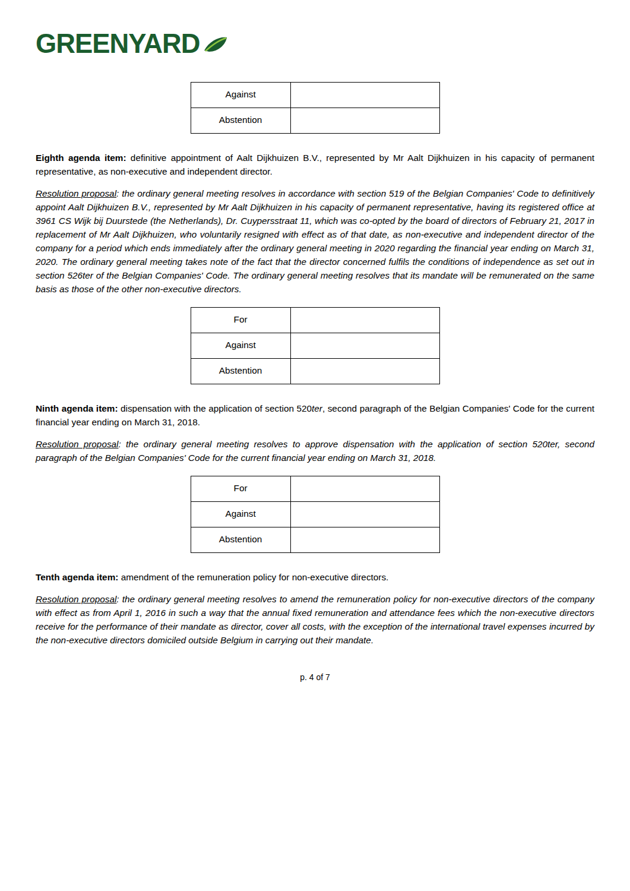GREENYARD
| Against | |
| Abstention | |
Eighth agenda item: definitive appointment of Aalt Dijkhuizen B.V., represented by Mr Aalt Dijkhuizen in his capacity of permanent representative, as non-executive and independent director.
Resolution proposal: the ordinary general meeting resolves in accordance with section 519 of the Belgian Companies' Code to definitively appoint Aalt Dijkhuizen B.V., represented by Mr Aalt Dijkhuizen in his capacity of permanent representative, having its registered office at 3961 CS Wijk bij Duurstede (the Netherlands), Dr. Cuypersstraat 11, which was co-opted by the board of directors of February 21, 2017 in replacement of Mr Aalt Dijkhuizen, who voluntarily resigned with effect as of that date, as non-executive and independent director of the company for a period which ends immediately after the ordinary general meeting in 2020 regarding the financial year ending on March 31, 2020. The ordinary general meeting takes note of the fact that the director concerned fulfils the conditions of independence as set out in section 526ter of the Belgian Companies' Code. The ordinary general meeting resolves that its mandate will be remunerated on the same basis as those of the other non-executive directors.
| For | |
| Against | |
| Abstention | |
Ninth agenda item: dispensation with the application of section 520ter, second paragraph of the Belgian Companies' Code for the current financial year ending on March 31, 2018.
Resolution proposal: the ordinary general meeting resolves to approve dispensation with the application of section 520ter, second paragraph of the Belgian Companies' Code for the current financial year ending on March 31, 2018.
| For | |
| Against | |
| Abstention | |
Tenth agenda item: amendment of the remuneration policy for non-executive directors.
Resolution proposal: the ordinary general meeting resolves to amend the remuneration policy for non-executive directors of the company with effect as from April 1, 2016 in such a way that the annual fixed remuneration and attendance fees which the non-executive directors receive for the performance of their mandate as director, cover all costs, with the exception of the international travel expenses incurred by the non-executive directors domiciled outside Belgium in carrying out their mandate.
p. 4 of 7